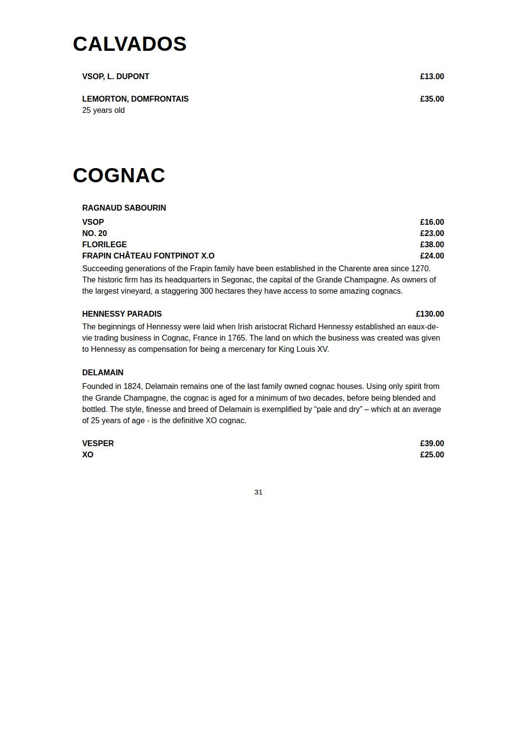CALVADOS
VSOP, L. Dupont £13.00
Lemorton, Domfrontais £35.00
25 years old
COGNAC
Ragnaud Sabourin
VSOP £16.00
No. 20 £23.00
Florilege £38.00
Frapin Château Fontpinot X.O £24.00
Succeeding generations of the Frapin family have been established in the Charente area since 1270. The historic firm has its headquarters in Segonac, the capital of the Grande Champagne. As owners of the largest vineyard, a staggering 300 hectares they have access to some amazing cognacs.
Hennessy Paradis £130.00
The beginnings of Hennessy were laid when Irish aristocrat Richard Hennessy established an eaux-de-vie trading business in Cognac, France in 1765. The land on which the business was created was given to Hennessy as compensation for being a mercenary for King Louis XV.
Delamain
Founded in 1824, Delamain remains one of the last family owned cognac houses. Using only spirit from the Grande Champagne, the cognac is aged for a minimum of two decades, before being blended and bottled. The style, finesse and breed of Delamain is exemplified by “pale and dry” – which at an average of 25 years of age - is the definitive XO cognac.
Vesper £39.00
XO £25.00
31